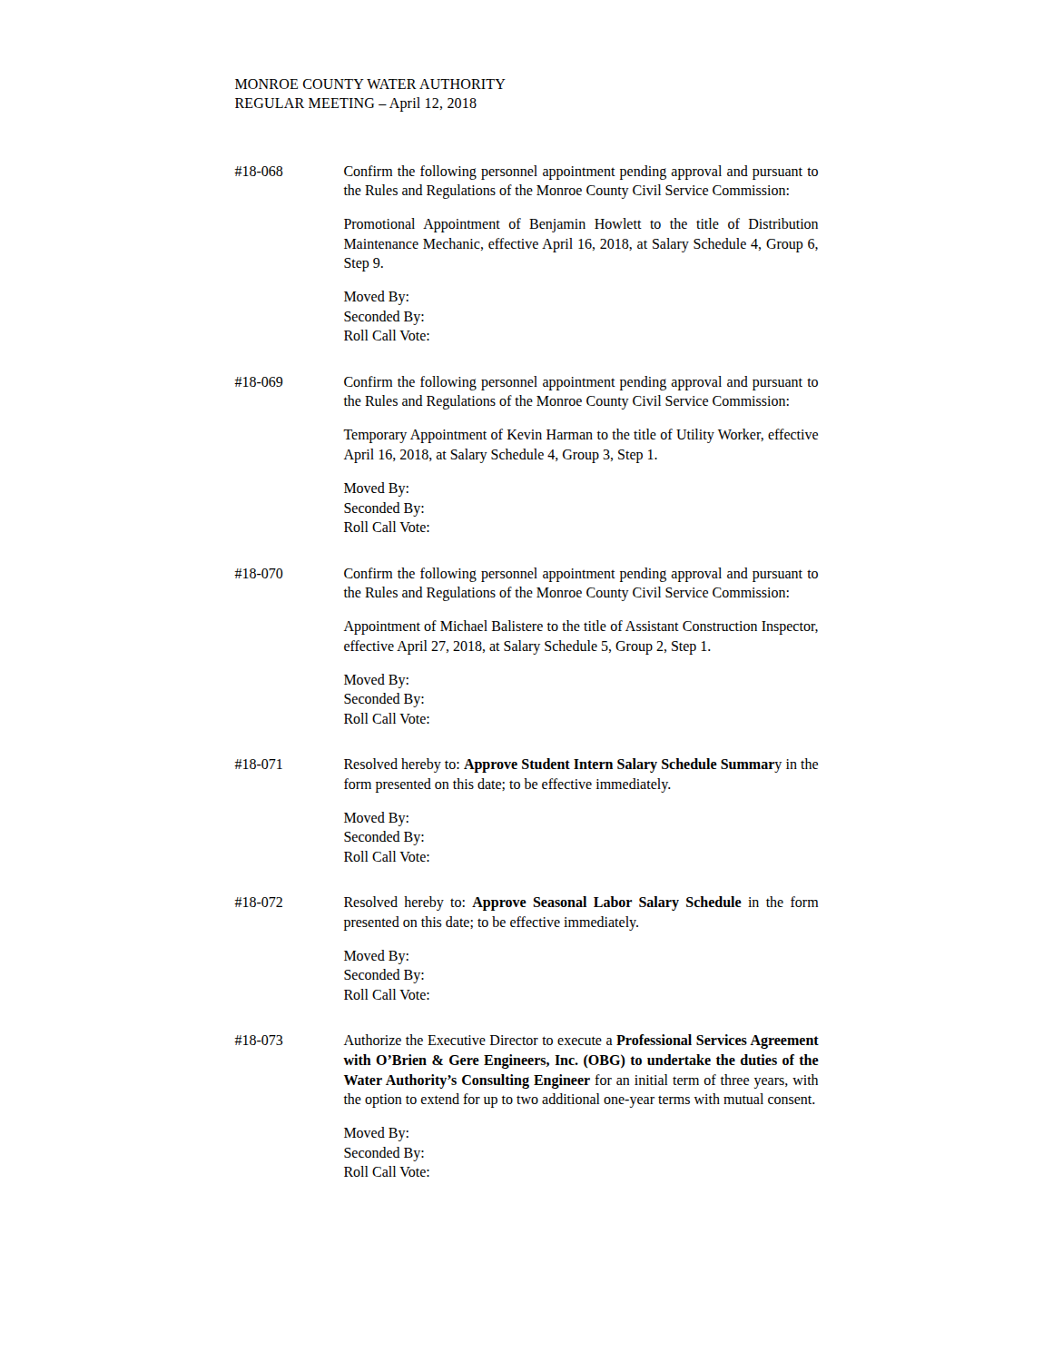MONROE COUNTY WATER AUTHORITY
REGULAR MEETING – April 12, 2018
#18-068
Confirm the following personnel appointment pending approval and pursuant to the Rules and Regulations of the Monroe County Civil Service Commission:
Promotional Appointment of Benjamin Howlett to the title of Distribution Maintenance Mechanic, effective April 16, 2018, at Salary Schedule 4, Group 6, Step 9.
Moved By:
Seconded By:
Roll Call Vote:
#18-069
Confirm the following personnel appointment pending approval and pursuant to the Rules and Regulations of the Monroe County Civil Service Commission:
Temporary Appointment of Kevin Harman to the title of Utility Worker, effective April 16, 2018, at Salary Schedule 4, Group 3, Step 1.
Moved By:
Seconded By:
Roll Call Vote:
#18-070
Confirm the following personnel appointment pending approval and pursuant to the Rules and Regulations of the Monroe County Civil Service Commission:
Appointment of Michael Balistere to the title of Assistant Construction Inspector, effective April 27, 2018, at Salary Schedule 5, Group 2, Step 1.
Moved By:
Seconded By:
Roll Call Vote:
#18-071
Resolved hereby to: Approve Student Intern Salary Schedule Summary in the form presented on this date; to be effective immediately.
Moved By:
Seconded By:
Roll Call Vote:
#18-072
Resolved hereby to: Approve Seasonal Labor Salary Schedule in the form presented on this date; to be effective immediately.
Moved By:
Seconded By:
Roll Call Vote:
#18-073
Authorize the Executive Director to execute a Professional Services Agreement with O’Brien & Gere Engineers, Inc. (OBG) to undertake the duties of the Water Authority’s Consulting Engineer for an initial term of three years, with the option to extend for up to two additional one-year terms with mutual consent.
Moved By:
Seconded By:
Roll Call Vote: